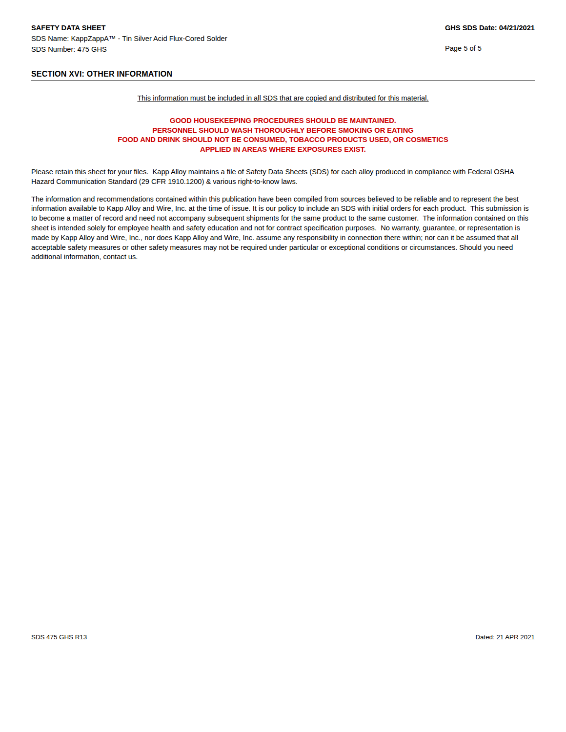SAFETY DATA SHEET
SDS Name: KappZappA™ - Tin Silver Acid Flux-Cored Solder
SDS Number: 475 GHS
GHS SDS Date: 04/21/2021
Page 5 of 5
SECTION XVI: OTHER INFORMATION
This information must be included in all SDS that are copied and distributed for this material.
GOOD HOUSEKEEPING PROCEDURES SHOULD BE MAINTAINED.
PERSONNEL SHOULD WASH THOROUGHLY BEFORE SMOKING OR EATING
FOOD AND DRINK SHOULD NOT BE CONSUMED, TOBACCO PRODUCTS USED, OR COSMETICS
APPLIED IN AREAS WHERE EXPOSURES EXIST.
Please retain this sheet for your files. Kapp Alloy maintains a file of Safety Data Sheets (SDS) for each alloy produced in compliance with Federal OSHA Hazard Communication Standard (29 CFR 1910.1200) & various right-to-know laws.
The information and recommendations contained within this publication have been compiled from sources believed to be reliable and to represent the best information available to Kapp Alloy and Wire, Inc. at the time of issue. It is our policy to include an SDS with initial orders for each product. This submission is to become a matter of record and need not accompany subsequent shipments for the same product to the same customer. The information contained on this sheet is intended solely for employee health and safety education and not for contract specification purposes. No warranty, guarantee, or representation is made by Kapp Alloy and Wire, Inc., nor does Kapp Alloy and Wire, Inc. assume any responsibility in connection there within; nor can it be assumed that all acceptable safety measures or other safety measures may not be required under particular or exceptional conditions or circumstances. Should you need additional information, contact us.
SDS 475 GHS R13 Dated: 21 APR 2021